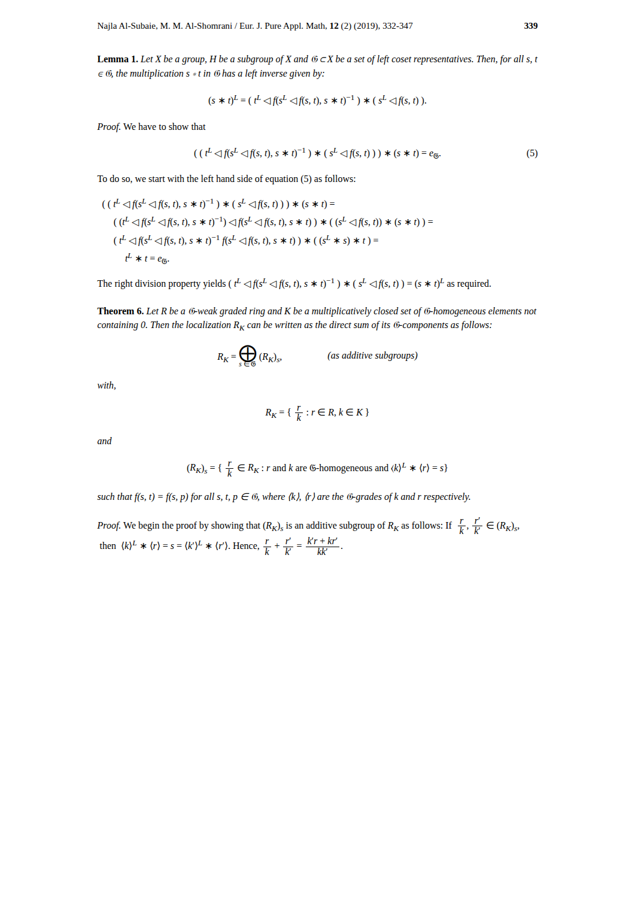Najla Al-Subaie, M. M. Al-Shomrani / Eur. J. Pure Appl. Math, 12 (2) (2019), 332-347
339
Lemma 1. Let X be a group, H be a subgroup of X and 𝔊 ⊂ X be a set of left coset representatives. Then, for all s, t ∈ 𝔊, the multiplication s ∗ t in 𝔊 has a left inverse given by:
(s ∗ t)L = ( tL ◁ f(sL ◁ f(s, t), s ∗ t)−1 ) ∗ ( sL ◁ f(s, t) ).
Proof. We have to show that
( ( tL ◁ f(sL ◁ f(s, t), s ∗ t)−1 ) ∗ ( sL ◁ f(s, t) ) ) ∗ (s ∗ t) = e𝔊. (5)
To do so, we start with the left hand side of equation (5) as follows:
( ( tL ◁ f(sL ◁ f(s, t), s ∗ t)−1 ) ∗ ( sL ◁ f(s, t) ) ) ∗ (s ∗ t) =
( (tL ◁ f(sL ◁ f(s, t), s ∗ t)−1) ◁ f(sL ◁ f(s, t), s ∗ t) ) ∗ ( (sL ◁ f(s, t)) ∗ (s ∗ t) ) =
( tL ◁ f(sL ◁ f(s, t), s ∗ t)−1 f(sL ◁ f(s, t), s ∗ t) ) ∗ ( (sL ∗ s) ∗ t ) =
tL ∗ t = e𝔊.
The right division property yields ( tL ◁ f(sL ◁ f(s, t), s ∗ t)−1 ) ∗ ( sL ◁ f(s, t) ) = (s ∗ t)L as required.
Theorem 6. Let R be a 𝔊-weak graded ring and K be a multiplicatively closed set of 𝔊-homogeneous elements not containing 0. Then the localization RK can be written as the direct sum of its 𝔊-components as follows:
RK = ⨁s ∈ 𝔊 (RK)s, (as additive subgroups)
with,
RK = { rk : r ∈ R, k ∈ K }
and
(RK)s = { rk ∈ RK : r and k are 𝔊-homogeneous and ⟨k⟩L ∗ ⟨r⟩ = s}
such that f(s, t) = f(s, p) for all s, t, p ∈ 𝔊, where ⟨k⟩, ⟨r⟩ are the 𝔊-grades of k and r respectively.
Proof. We begin the proof by showing that (RK)s is an additive subgroup of RK as follows: If rk, r′k′ ∈ (RK)s, then ⟨k⟩L ∗ ⟨r⟩ = s = ⟨k′⟩L ∗ ⟨r′⟩. Hence, rk + r′k′ = k′r + kr′kk′.